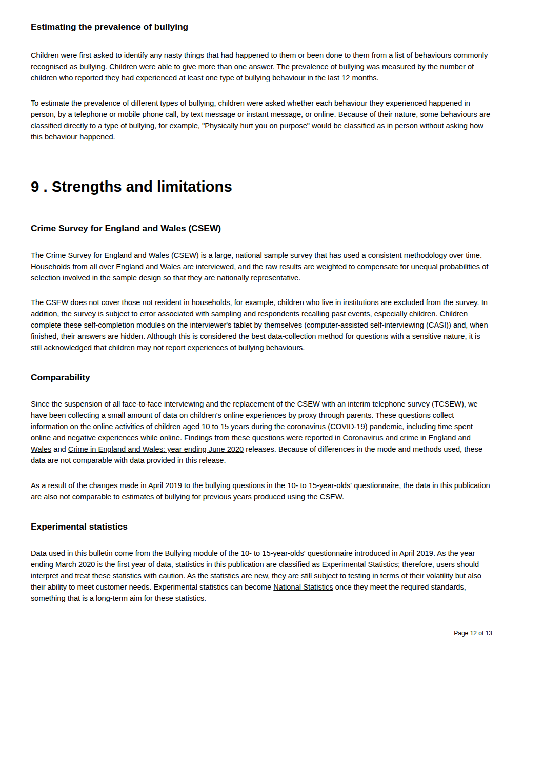Estimating the prevalence of bullying
Children were first asked to identify any nasty things that had happened to them or been done to them from a list of behaviours commonly recognised as bullying. Children were able to give more than one answer. The prevalence of bullying was measured by the number of children who reported they had experienced at least one type of bullying behaviour in the last 12 months.
To estimate the prevalence of different types of bullying, children were asked whether each behaviour they experienced happened in person, by a telephone or mobile phone call, by text message or instant message, or online. Because of their nature, some behaviours are classified directly to a type of bullying, for example, "Physically hurt you on purpose" would be classified as in person without asking how this behaviour happened.
9 . Strengths and limitations
Crime Survey for England and Wales (CSEW)
The Crime Survey for England and Wales (CSEW) is a large, national sample survey that has used a consistent methodology over time. Households from all over England and Wales are interviewed, and the raw results are weighted to compensate for unequal probabilities of selection involved in the sample design so that they are nationally representative.
The CSEW does not cover those not resident in households, for example, children who live in institutions are excluded from the survey. In addition, the survey is subject to error associated with sampling and respondents recalling past events, especially children. Children complete these self-completion modules on the interviewer's tablet by themselves (computer-assisted self-interviewing (CASI)) and, when finished, their answers are hidden. Although this is considered the best data-collection method for questions with a sensitive nature, it is still acknowledged that children may not report experiences of bullying behaviours.
Comparability
Since the suspension of all face-to-face interviewing and the replacement of the CSEW with an interim telephone survey (TCSEW), we have been collecting a small amount of data on children's online experiences by proxy through parents. These questions collect information on the online activities of children aged 10 to 15 years during the coronavirus (COVID-19) pandemic, including time spent online and negative experiences while online. Findings from these questions were reported in Coronavirus and crime in England and Wales and Crime in England and Wales: year ending June 2020 releases. Because of differences in the mode and methods used, these data are not comparable with data provided in this release.
As a result of the changes made in April 2019 to the bullying questions in the 10- to 15-year-olds' questionnaire, the data in this publication are also not comparable to estimates of bullying for previous years produced using the CSEW.
Experimental statistics
Data used in this bulletin come from the Bullying module of the 10- to 15-year-olds' questionnaire introduced in April 2019. As the year ending March 2020 is the first year of data, statistics in this publication are classified as Experimental Statistics; therefore, users should interpret and treat these statistics with caution. As the statistics are new, they are still subject to testing in terms of their volatility but also their ability to meet customer needs. Experimental statistics can become National Statistics once they meet the required standards, something that is a long-term aim for these statistics.
Page 12 of 13